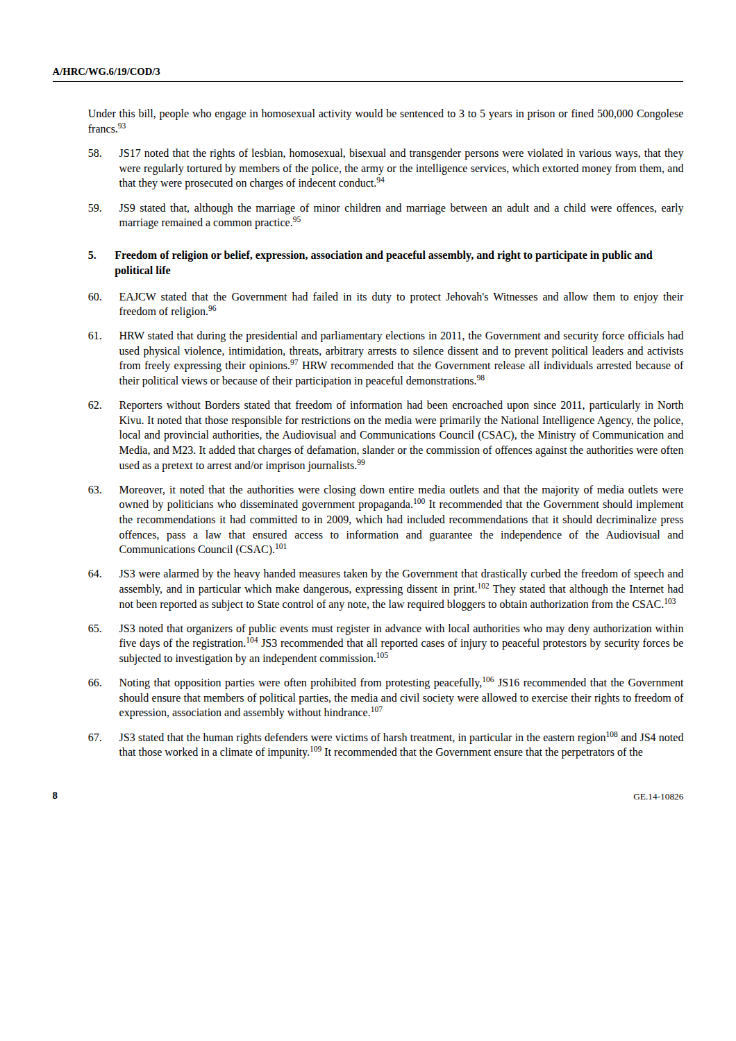A/HRC/WG.6/19/COD/3
Under this bill, people who engage in homosexual activity would be sentenced to 3 to 5 years in prison or fined 500,000 Congolese francs.93
58.
JS17 noted that the rights of lesbian, homosexual, bisexual and transgender persons were violated in various ways, that they were regularly tortured by members of the police, the army or the intelligence services, which extorted money from them, and that they were prosecuted on charges of indecent conduct.94
59.
JS9 stated that, although the marriage of minor children and marriage between an adult and a child were offences, early marriage remained a common practice.95
5. Freedom of religion or belief, expression, association and peaceful assembly, and right to participate in public and political life
60.
EAJCW stated that the Government had failed in its duty to protect Jehovah's Witnesses and allow them to enjoy their freedom of religion.96
61.
HRW stated that during the presidential and parliamentary elections in 2011, the Government and security force officials had used physical violence, intimidation, threats, arbitrary arrests to silence dissent and to prevent political leaders and activists from freely expressing their opinions.97 HRW recommended that the Government release all individuals arrested because of their political views or because of their participation in peaceful demonstrations.98
62.
Reporters without Borders stated that freedom of information had been encroached upon since 2011, particularly in North Kivu. It noted that those responsible for restrictions on the media were primarily the National Intelligence Agency, the police, local and provincial authorities, the Audiovisual and Communications Council (CSAC), the Ministry of Communication and Media, and M23. It added that charges of defamation, slander or the commission of offences against the authorities were often used as a pretext to arrest and/or imprison journalists.99
63.
Moreover, it noted that the authorities were closing down entire media outlets and that the majority of media outlets were owned by politicians who disseminated government propaganda.100 It recommended that the Government should implement the recommendations it had committed to in 2009, which had included recommendations that it should decriminalize press offences, pass a law that ensured access to information and guarantee the independence of the Audiovisual and Communications Council (CSAC).101
64.
JS3 were alarmed by the heavy handed measures taken by the Government that drastically curbed the freedom of speech and assembly, and in particular which make dangerous, expressing dissent in print.102 They stated that although the Internet had not been reported as subject to State control of any note, the law required bloggers to obtain authorization from the CSAC.103
65.
JS3 noted that organizers of public events must register in advance with local authorities who may deny authorization within five days of the registration.104 JS3 recommended that all reported cases of injury to peaceful protestors by security forces be subjected to investigation by an independent commission.105
66.
Noting that opposition parties were often prohibited from protesting peacefully,106 JS16 recommended that the Government should ensure that members of political parties, the media and civil society were allowed to exercise their rights to freedom of expression, association and assembly without hindrance.107
67.
JS3 stated that the human rights defenders were victims of harsh treatment, in particular in the eastern region108 and JS4 noted that those worked in a climate of impunity.109 It recommended that the Government ensure that the perpetrators of the
8
GE.14-10826